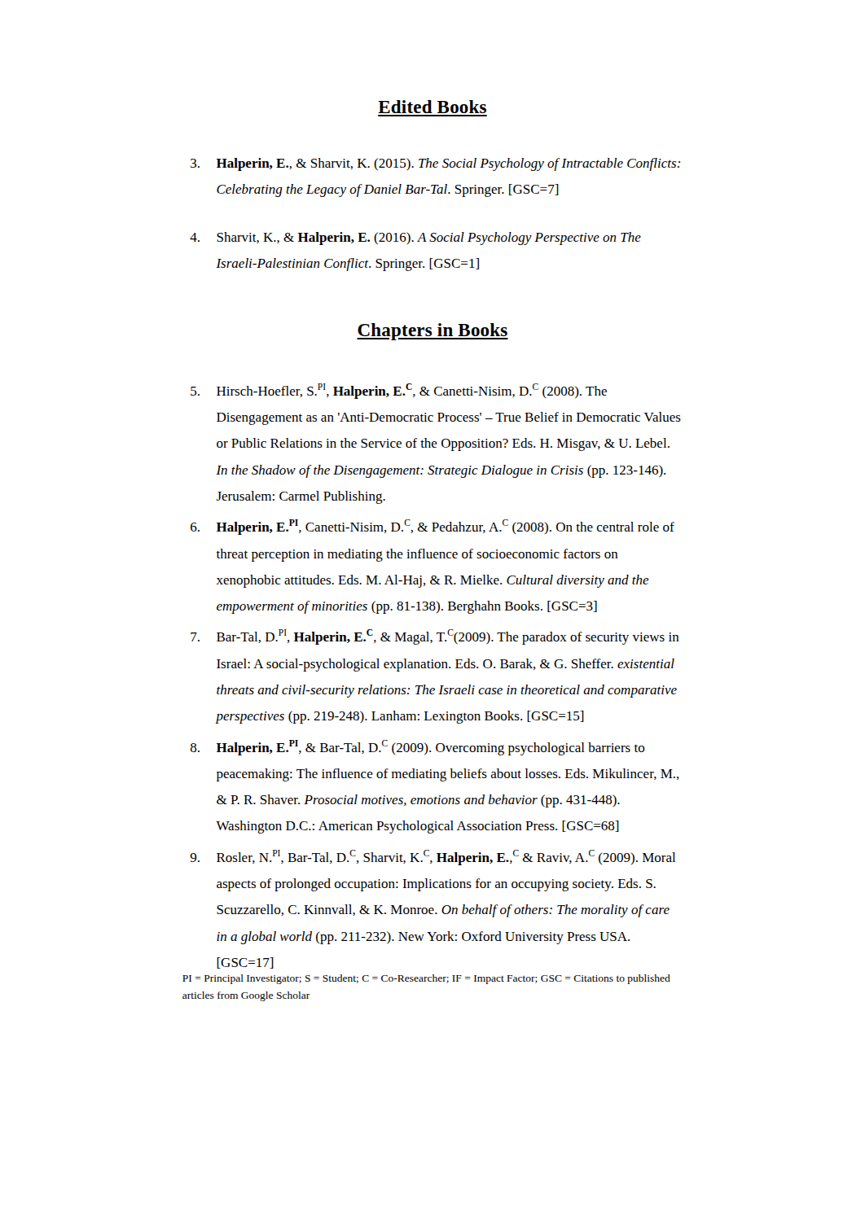Edited Books
3. Halperin, E., & Sharvit, K. (2015). The Social Psychology of Intractable Conflicts: Celebrating the Legacy of Daniel Bar-Tal. Springer. [GSC=7]
4. Sharvit, K., & Halperin, E. (2016). A Social Psychology Perspective on The Israeli-Palestinian Conflict. Springer. [GSC=1]
Chapters in Books
5. Hirsch-Hoefler, S.PI, Halperin, E.C, & Canetti-Nisim, D.C (2008). The Disengagement as an 'Anti-Democratic Process' – True Belief in Democratic Values or Public Relations in the Service of the Opposition? Eds. H. Misgav, & U. Lebel. In the Shadow of the Disengagement: Strategic Dialogue in Crisis (pp. 123-146). Jerusalem: Carmel Publishing.
6. Halperin, E.PI, Canetti-Nisim, D.C, & Pedahzur, A.C (2008). On the central role of threat perception in mediating the influence of socioeconomic factors on xenophobic attitudes. Eds. M. Al-Haj, & R. Mielke. Cultural diversity and the empowerment of minorities (pp. 81-138). Berghahn Books. [GSC=3]
7. Bar-Tal, D.PI, Halperin, E.C, & Magal, T.C(2009). The paradox of security views in Israel: A social-psychological explanation. Eds. O. Barak, & G. Sheffer. existential threats and civil-security relations: The Israeli case in theoretical and comparative perspectives (pp. 219-248). Lanham: Lexington Books. [GSC=15]
8. Halperin, E.PI, & Bar-Tal, D.C (2009). Overcoming psychological barriers to peacemaking: The influence of mediating beliefs about losses. Eds. Mikulincer, M., & P. R. Shaver. Prosocial motives, emotions and behavior (pp. 431-448). Washington D.C.: American Psychological Association Press. [GSC=68]
9. Rosler, N.PI, Bar-Tal, D.C, Sharvit, K.C, Halperin, E.,C & Raviv, A.C (2009). Moral aspects of prolonged occupation: Implications for an occupying society. Eds. S. Scuzzarello, C. Kinnvall, & K. Monroe. On behalf of others: The morality of care in a global world (pp. 211-232). New York: Oxford University Press USA. [GSC=17]
PI = Principal Investigator; S = Student; C = Co-Researcher; IF = Impact Factor; GSC = Citations to published articles from Google Scholar